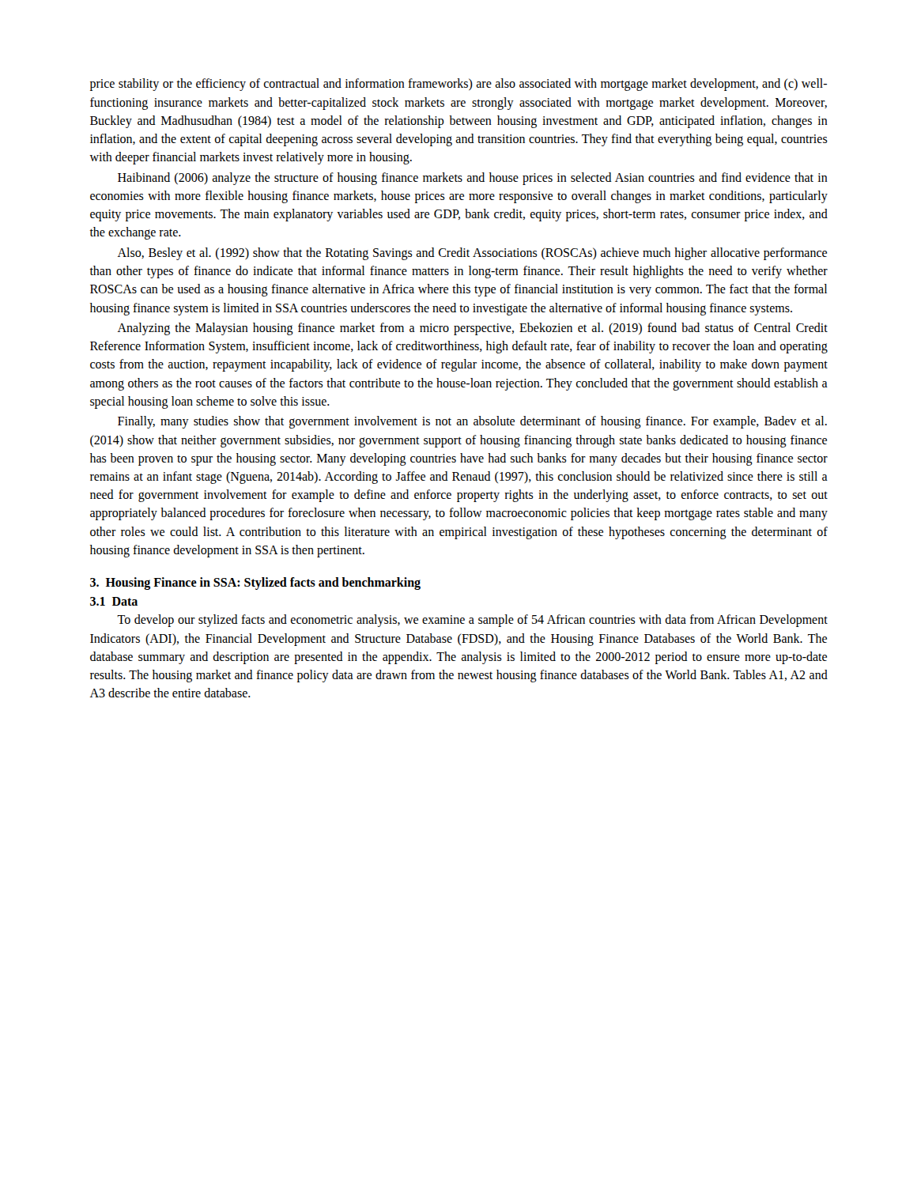price stability or the efficiency of contractual and information frameworks) are also associated with mortgage market development, and (c) well-functioning insurance markets and better-capitalized stock markets are strongly associated with mortgage market development. Moreover, Buckley and Madhusudhan (1984) test a model of the relationship between housing investment and GDP, anticipated inflation, changes in inflation, and the extent of capital deepening across several developing and transition countries. They find that everything being equal, countries with deeper financial markets invest relatively more in housing.
Haibinand (2006) analyze the structure of housing finance markets and house prices in selected Asian countries and find evidence that in economies with more flexible housing finance markets, house prices are more responsive to overall changes in market conditions, particularly equity price movements. The main explanatory variables used are GDP, bank credit, equity prices, short-term rates, consumer price index, and the exchange rate.
Also, Besley et al. (1992) show that the Rotating Savings and Credit Associations (ROSCAs) achieve much higher allocative performance than other types of finance do indicate that informal finance matters in long-term finance. Their result highlights the need to verify whether ROSCAs can be used as a housing finance alternative in Africa where this type of financial institution is very common. The fact that the formal housing finance system is limited in SSA countries underscores the need to investigate the alternative of informal housing finance systems.
Analyzing the Malaysian housing finance market from a micro perspective, Ebekozien et al. (2019) found bad status of Central Credit Reference Information System, insufficient income, lack of creditworthiness, high default rate, fear of inability to recover the loan and operating costs from the auction, repayment incapability, lack of evidence of regular income, the absence of collateral, inability to make down payment among others as the root causes of the factors that contribute to the house-loan rejection. They concluded that the government should establish a special housing loan scheme to solve this issue.
Finally, many studies show that government involvement is not an absolute determinant of housing finance. For example, Badev et al. (2014) show that neither government subsidies, nor government support of housing financing through state banks dedicated to housing finance has been proven to spur the housing sector. Many developing countries have had such banks for many decades but their housing finance sector remains at an infant stage (Nguena, 2014ab). According to Jaffee and Renaud (1997), this conclusion should be relativized since there is still a need for government involvement for example to define and enforce property rights in the underlying asset, to enforce contracts, to set out appropriately balanced procedures for foreclosure when necessary, to follow macroeconomic policies that keep mortgage rates stable and many other roles we could list. A contribution to this literature with an empirical investigation of these hypotheses concerning the determinant of housing finance development in SSA is then pertinent.
3. Housing Finance in SSA: Stylized facts and benchmarking
3.1 Data
To develop our stylized facts and econometric analysis, we examine a sample of 54 African countries with data from African Development Indicators (ADI), the Financial Development and Structure Database (FDSD), and the Housing Finance Databases of the World Bank. The database summary and description are presented in the appendix. The analysis is limited to the 2000-2012 period to ensure more up-to-date results. The housing market and finance policy data are drawn from the newest housing finance databases of the World Bank. Tables A1, A2 and A3 describe the entire database.